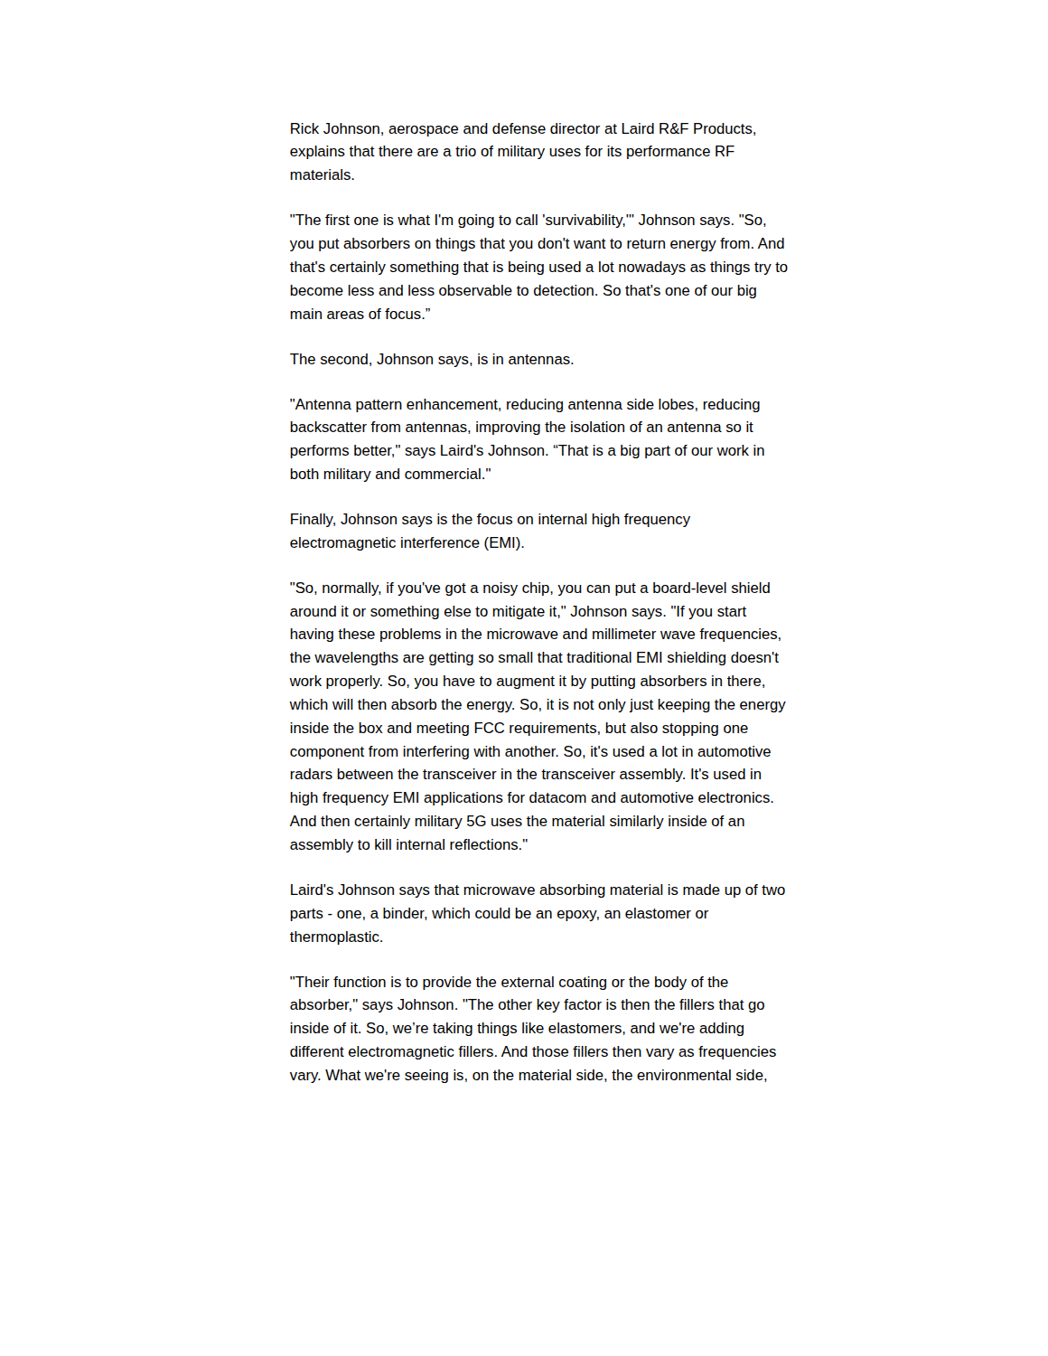Rick Johnson, aerospace and defense director at Laird R&F Products, explains that there are a trio of military uses for its performance RF materials.
"The first one is what I'm going to call 'survivability,'" Johnson says. "So, you put absorbers on things that you don't want to return energy from. And that's certainly something that is being used a lot nowadays as things try to become less and less observable to detection. So that's one of our big main areas of focus.”
The second, Johnson says, is in antennas.
"Antenna pattern enhancement, reducing antenna side lobes, reducing backscatter from antennas, improving the isolation of an antenna so it performs better," says Laird's Johnson. “That is a big part of our work in both military and commercial."
Finally, Johnson says is the focus on internal high frequency electromagnetic interference (EMI).
"So, normally, if you've got a noisy chip, you can put a board-level shield around it or something else to mitigate it," Johnson says. "If you start having these problems in the microwave and millimeter wave frequencies, the wavelengths are getting so small that traditional EMI shielding doesn't work properly. So, you have to augment it by putting absorbers in there, which will then absorb the energy. So, it is not only just keeping the energy inside the box and meeting FCC requirements, but also stopping one component from interfering with another. So, it's used a lot in automotive radars between the transceiver in the transceiver assembly. It's used in high frequency EMI applications for datacom and automotive electronics. And then certainly military 5G uses the material similarly inside of an assembly to kill internal reflections."
Laird's Johnson says that microwave absorbing material is made up of two parts - one, a binder, which could be an epoxy, an elastomer or thermoplastic.
"Their function is to provide the external coating or the body of the absorber," says Johnson. "The other key factor is then the fillers that go inside of it. So, we’re taking things like elastomers, and we're adding different electromagnetic fillers. And those fillers then vary as frequencies vary. What we're seeing is, on the material side, the environmental side,